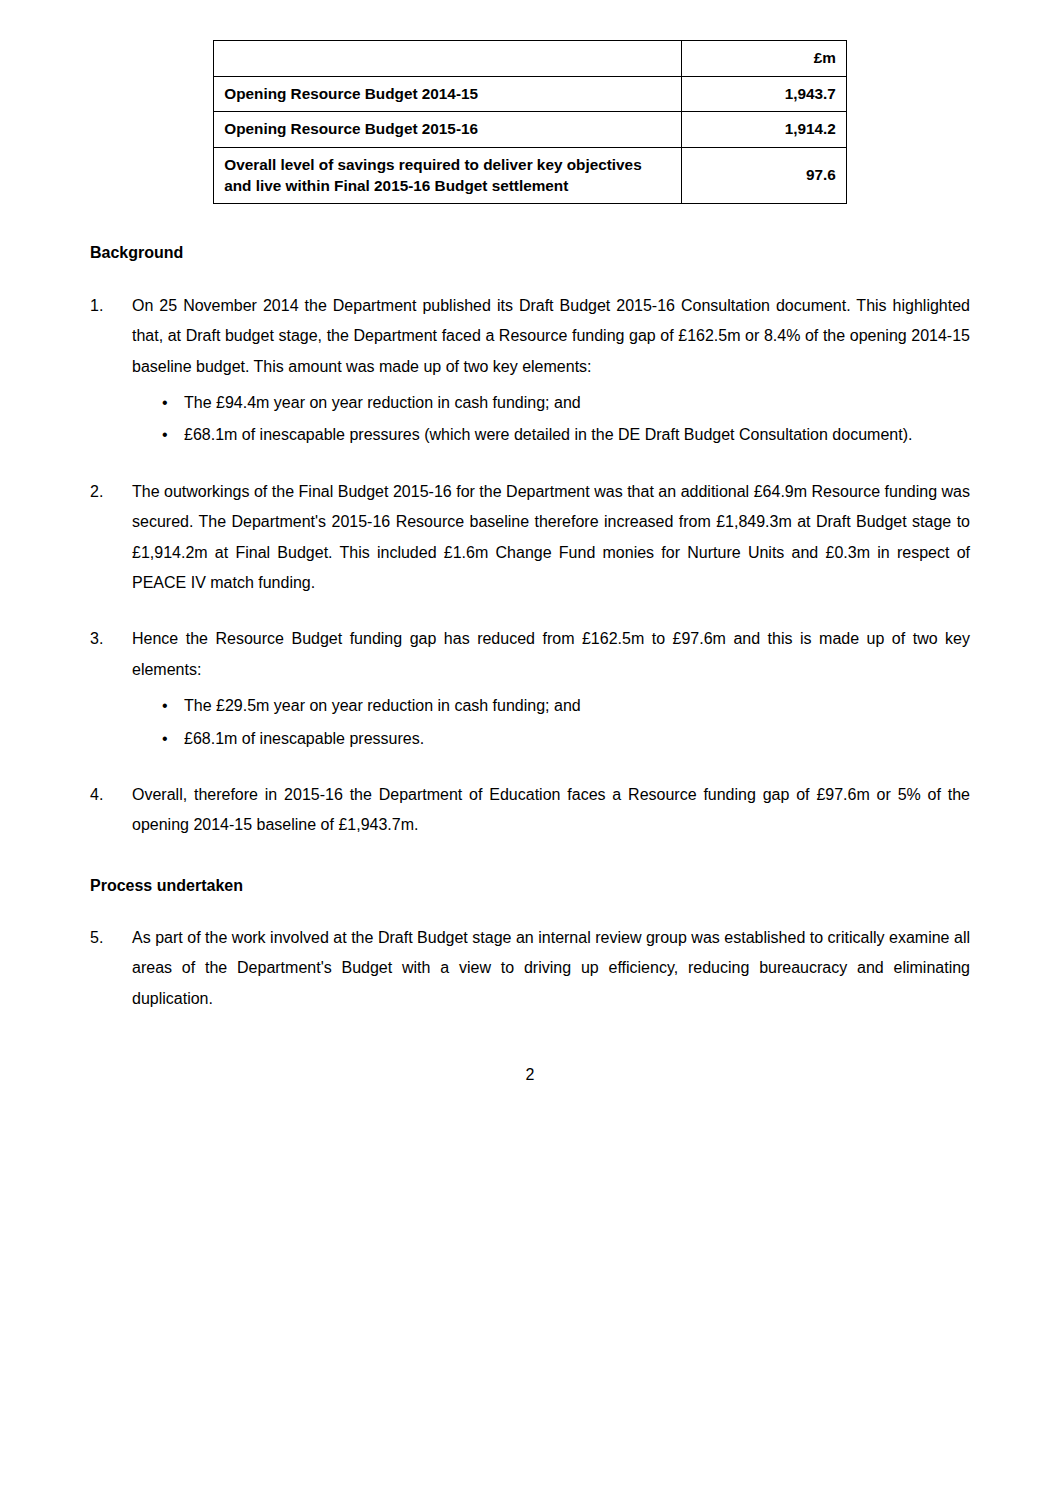| | £m |
| Opening Resource Budget 2014-15 | 1,943.7 |
| Opening Resource Budget 2015-16 | 1,914.2 |
| Overall level of savings required to deliver key objectives and live within Final 2015-16 Budget settlement | 97.6 |
Background
On 25 November 2014 the Department published its Draft Budget 2015-16 Consultation document. This highlighted that, at Draft budget stage, the Department faced a Resource funding gap of £162.5m or 8.4% of the opening 2014-15 baseline budget. This amount was made up of two key elements:
The £94.4m year on year reduction in cash funding; and
£68.1m of inescapable pressures (which were detailed in the DE Draft Budget Consultation document).
The outworkings of the Final Budget 2015-16 for the Department was that an additional £64.9m Resource funding was secured. The Department's 2015-16 Resource baseline therefore increased from £1,849.3m at Draft Budget stage to £1,914.2m at Final Budget. This included £1.6m Change Fund monies for Nurture Units and £0.3m in respect of PEACE IV match funding.
Hence the Resource Budget funding gap has reduced from £162.5m to £97.6m and this is made up of two key elements:
The £29.5m year on year reduction in cash funding; and
£68.1m of inescapable pressures.
Overall, therefore in 2015-16 the Department of Education faces a Resource funding gap of £97.6m or 5% of the opening 2014-15 baseline of £1,943.7m.
Process undertaken
As part of the work involved at the Draft Budget stage an internal review group was established to critically examine all areas of the Department's Budget with a view to driving up efficiency, reducing bureaucracy and eliminating duplication.
2